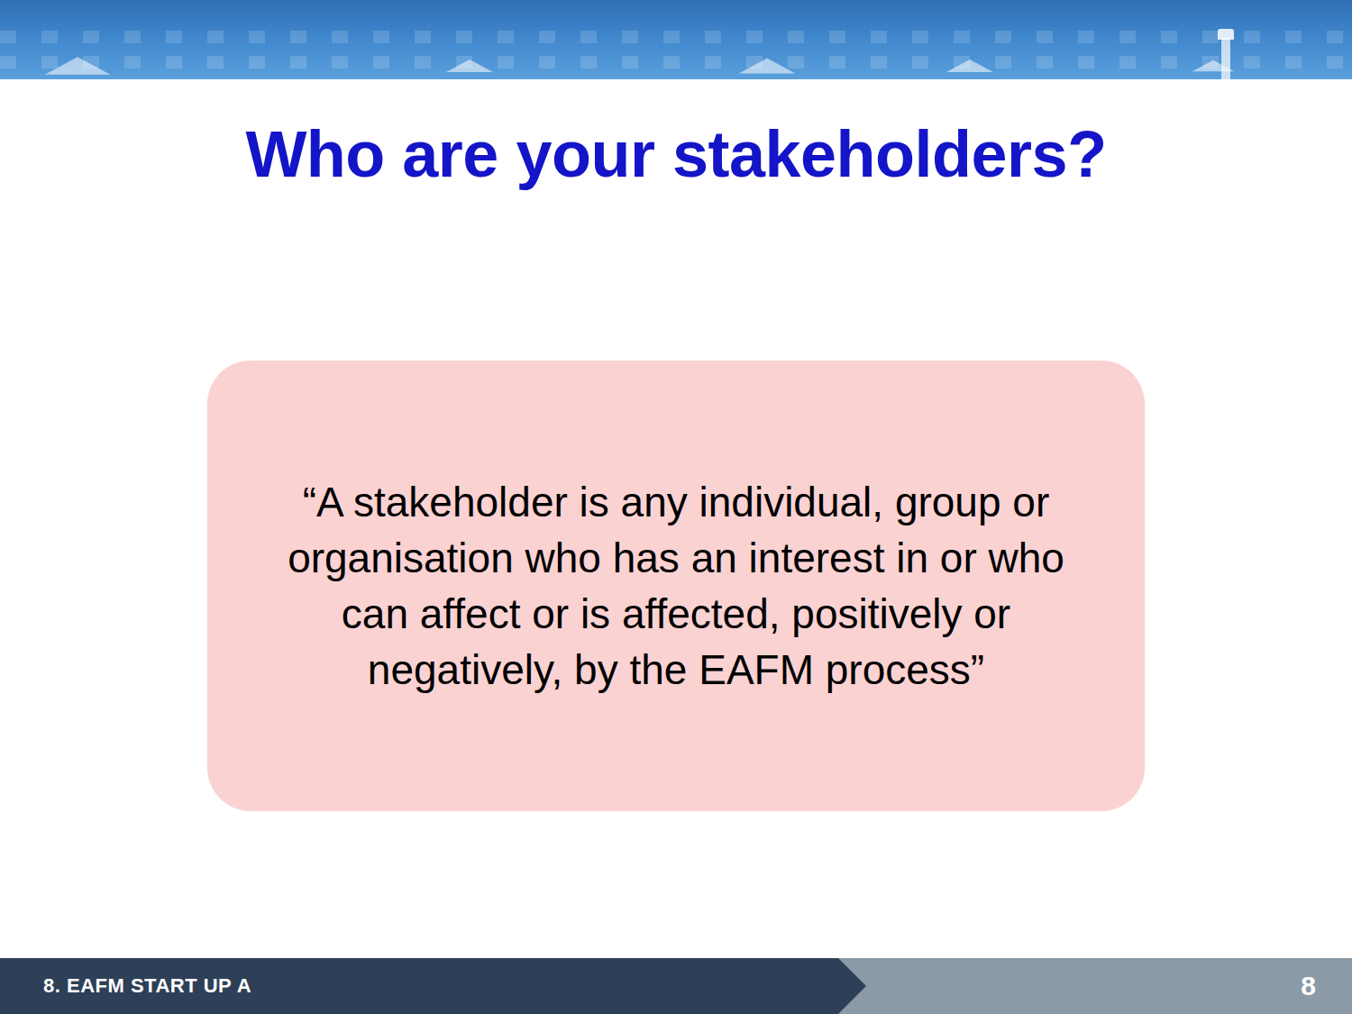Who are your stakeholders?
“A stakeholder is any individual, group or organisation who has an interest in or who can affect or is affected, positively or negatively, by the EAFM process”
8. EAFM START UP A
8